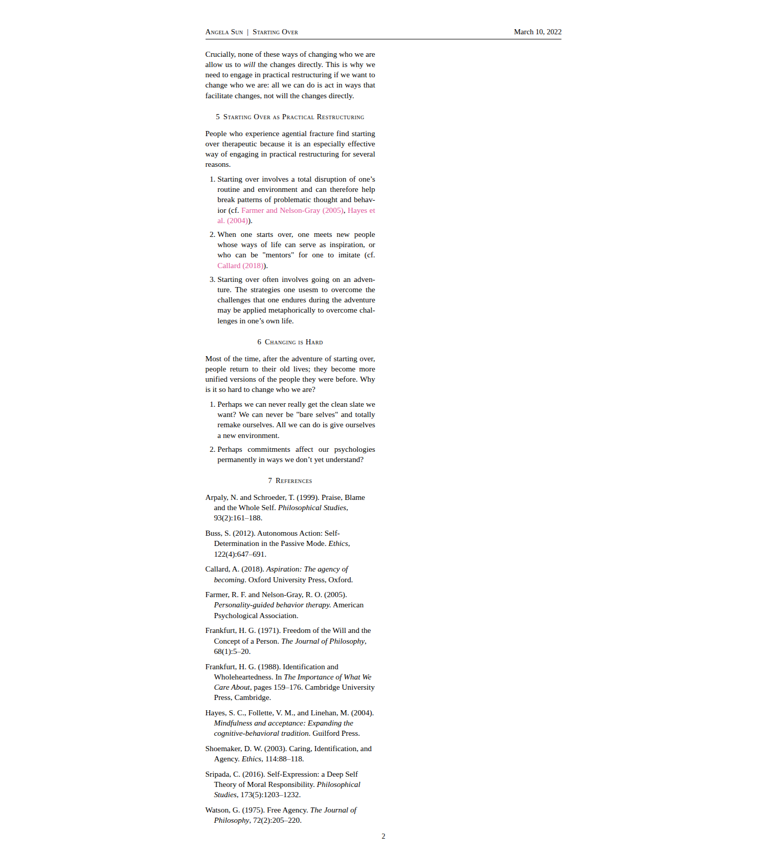Angela Sun | Starting Over
March 10, 2022
Crucially, none of these ways of changing who we are allow us to will the changes directly. This is why we need to engage in practical restructuring if we want to change who we are: all we can do is act in ways that facilitate changes, not will the changes directly.
5 Starting Over as Practical Restructuring
People who experience agential fracture find starting over therapeutic because it is an especially effective way of engaging in practical restructuring for several reasons.
Starting over involves a total disruption of one’s routine and environment and can therefore help break patterns of problematic thought and behavior (cf. Farmer and Nelson-Gray (2005), Hayes et al. (2004)).
When one starts over, one meets new people whose ways of life can serve as inspiration, or who can be "mentors" for one to imitate (cf. Callard (2018)).
Starting over often involves going on an adventure. The strategies one usesm to overcome the challenges that one endures during the adventure may be applied metaphorically to overcome challenges in one’s own life.
6 Changing is Hard
Most of the time, after the adventure of starting over, people return to their old lives; they become more unified versions of the people they were before. Why is it so hard to change who we are?
Perhaps we can never really get the clean slate we want? We can never be "bare selves" and totally remake ourselves. All we can do is give ourselves a new environment.
Perhaps commitments affect our psychologies permanently in ways we don’t yet understand?
7 References
Arpaly, N. and Schroeder, T. (1999). Praise, Blame and the Whole Self. Philosophical Studies, 93(2):161–188.
Buss, S. (2012). Autonomous Action: Self-Determination in the Passive Mode. Ethics, 122(4):647–691.
Callard, A. (2018). Aspiration: The agency of becoming. Oxford University Press, Oxford.
Farmer, R. F. and Nelson-Gray, R. O. (2005). Personality-guided behavior therapy. American Psychological Association.
Frankfurt, H. G. (1971). Freedom of the Will and the Concept of a Person. The Journal of Philosophy, 68(1):5–20.
Frankfurt, H. G. (1988). Identification and Wholeheartedness. In The Importance of What We Care About, pages 159–176. Cambridge University Press, Cambridge.
Hayes, S. C., Follette, V. M., and Linehan, M. (2004). Mindfulness and acceptance: Expanding the cognitive-behavioral tradition. Guilford Press.
Shoemaker, D. W. (2003). Caring, Identification, and Agency. Ethics, 114:88–118.
Sripada, C. (2016). Self-Expression: a Deep Self Theory of Moral Responsibility. Philosophical Studies, 173(5):1203–1232.
Watson, G. (1975). Free Agency. The Journal of Philosophy, 72(2):205–220.
2